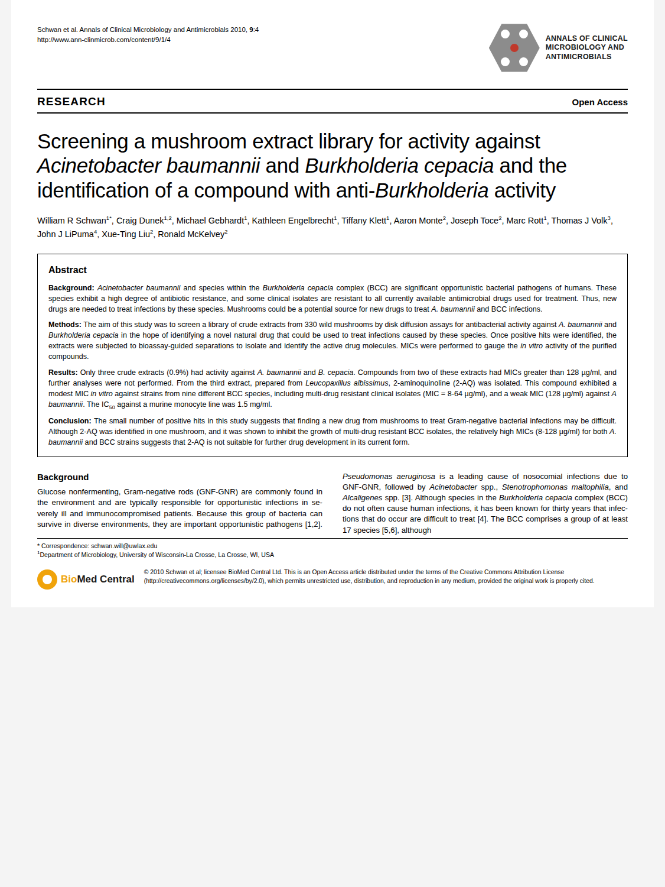Schwan et al. Annals of Clinical Microbiology and Antimicrobials 2010, 9:4
http://www.ann-clinmicrob.com/content/9/1/4
Annals of Clinical
Microbiology and
Antimicrobials
RESEARCH
Open Access
Screening a mushroom extract library for activity against Acinetobacter baumannii and Burkholderia cepacia and the identification of a compound with anti-Burkholderia activity
William R Schwan1*, Craig Dunek1,2, Michael Gebhardt1, Kathleen Engelbrecht1, Tiffany Klett1, Aaron Monte2, Joseph Toce2, Marc Rott1, Thomas J Volk3, John J LiPuma4, Xue-Ting Liu2, Ronald McKelvey2
Abstract
Background: Acinetobacter baumannii and species within the Burkholderia cepacia complex (BCC) are significant opportunistic bacterial pathogens of humans. These species exhibit a high degree of antibiotic resistance, and some clinical isolates are resistant to all currently available antimicrobial drugs used for treatment. Thus, new drugs are needed to treat infections by these species. Mushrooms could be a potential source for new drugs to treat A. baumannii and BCC infections.
Methods: The aim of this study was to screen a library of crude extracts from 330 wild mushrooms by disk diffusion assays for antibacterial activity against A. baumannii and Burkholderia cepacia in the hope of identifying a novel natural drug that could be used to treat infections caused by these species. Once positive hits were identified, the extracts were subjected to bioassay-guided separations to isolate and identify the active drug molecules. MICs were performed to gauge the in vitro activity of the purified compounds.
Results: Only three crude extracts (0.9%) had activity against A. baumannii and B. cepacia. Compounds from two of these extracts had MICs greater than 128 µg/ml, and further analyses were not performed. From the third extract, prepared from Leucopaxillus albissimus, 2-aminoquinoline (2-AQ) was isolated. This compound exhibited a modest MIC in vitro against strains from nine different BCC species, including multi-drug resistant clinical isolates (MIC = 8-64 µg/ml), and a weak MIC (128 µg/ml) against A baumannii. The IC50 against a murine monocyte line was 1.5 mg/ml.
Conclusion: The small number of positive hits in this study suggests that finding a new drug from mushrooms to treat Gram-negative bacterial infections may be difficult. Although 2-AQ was identified in one mushroom, and it was shown to inhibit the growth of multi-drug resistant BCC isolates, the relatively high MICs (8-128 µg/ml) for both A. baumannii and BCC strains suggests that 2-AQ is not suitable for further drug development in its current form.
Background
Glucose nonfermenting, Gram-negative rods (GNF-GNR) are commonly found in the environment and are typically responsible for opportunistic infections in severely ill and immunocompromised patients. Because this group of bacteria can survive in diverse environments, they are important opportunistic pathogens [1,2]. Pseudomonas aeruginosa is a leading cause of nosocomial infections due to GNF-GNR, followed by Acinetobacter spp., Stenotrophomonas maltophilia, and Alcaligenes spp. [3]. Although species in the Burkholderia cepacia complex (BCC) do not often cause human infections, it has been known for thirty years that infections that do occur are difficult to treat [4]. The BCC comprises a group of at least 17 species [5,6], although
* Correspondence: schwan.will@uwlax.edu
1Department of Microbiology, University of Wisconsin-La Crosse, La Crosse, WI, USA
Bio Med Central
© 2010 Schwan et al; licensee BioMed Central Ltd. This is an Open Access article distributed under the terms of the Creative Commons Attribution License (http://creativecommons.org/licenses/by/2.0), which permits unrestricted use, distribution, and reproduction in any medium, provided the original work is properly cited.